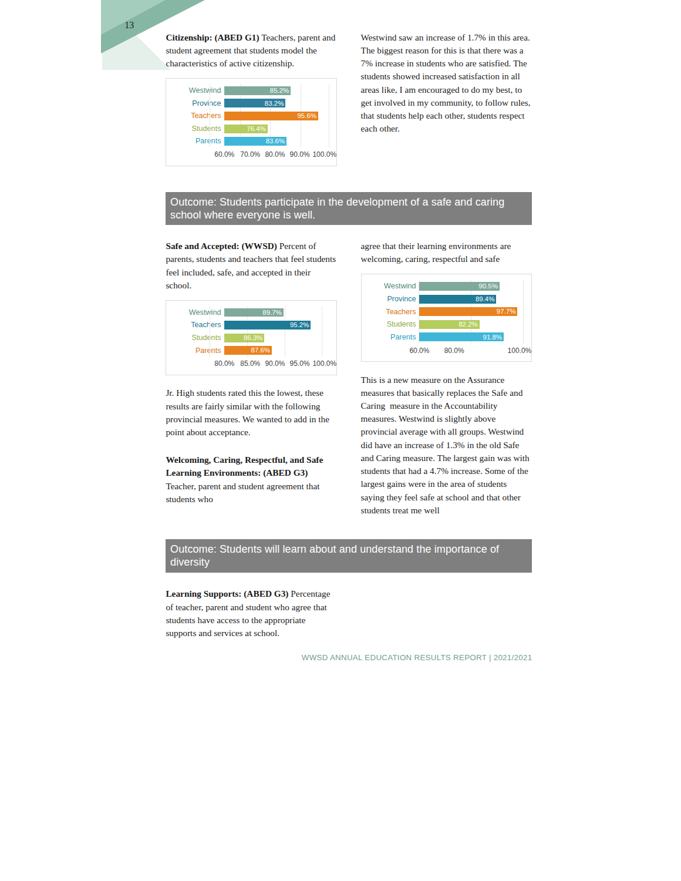13
Citizenship: (ABED G1) Teachers, parent and student agreement that students model the characteristics of active citizenship.
| Westwind | 85.2% |
| Province | 83.2% |
| Teachers | 95.6% |
| Students | 76.4% |
| Parents | 83.6% |
60.0% 70.0% 80.0% 90.0% 100.0%
Westwind saw an increase of 1.7% in this area. The biggest reason for this is that there was a 7% increase in students who are satisfied. The students showed increased satisfaction in all areas like, I am encouraged to do my best, to get involved in my community, to follow rules, that students help each other, students respect each other.
Outcome: Students participate in the development of a safe and caring school where everyone is well.
Safe and Accepted: (WWSD) Percent of parents, students and teachers that feel students feel included, safe, and accepted in their school.
| Westwind | 89.7% |
| Teachers | 95.2% |
| Students | 86.3% |
| Parents | 87.6% |
80.0% 85.0% 90.0% 95.0% 100.0%
Jr. High students rated this the lowest, these results are fairly similar with the following provincial measures. We wanted to add in the point about acceptance.
Welcoming, Caring, Respectful, and Safe Learning Environments: (ABED G3) Teacher, parent and student agreement that students who
agree that their learning environments are welcoming, caring, respectful and safe
| Westwind | 90.5% |
| Province | 89.4% |
| Teachers | 97.7% |
| Students | 82.2% |
| Parents | 91.8% |
60.0% 80.0% 100.0%
This is a new measure on the Assurance measures that basically replaces the Safe and Caring measure in the Accountability measures. Westwind is slightly above provincial average with all groups. Westwind did have an increase of 1.3% in the old Safe and Caring measure. The largest gain was with students that had a 4.7% increase. Some of the largest gains were in the area of students saying they feel safe at school and that other students treat me well
Outcome: Students will learn about and understand the importance of diversity
Learning Supports: (ABED G3) Percentage of teacher, parent and student who agree that students have access to the appropriate supports and services at school.
WWSD ANNUAL EDUCATION RESULTS REPORT | 2021/2021